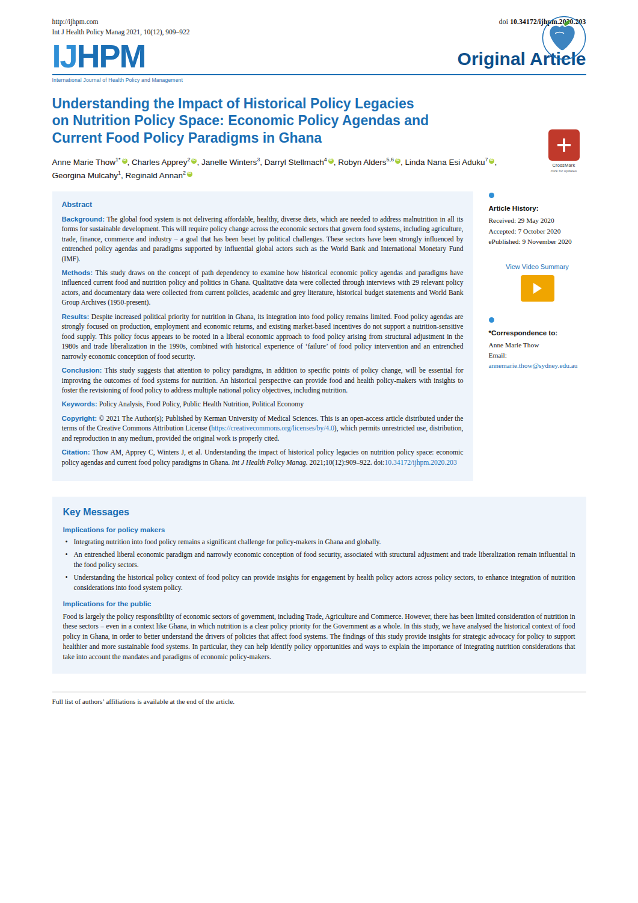http://ijhpm.com
Int J Health Policy Manag 2021, 10(12), 909–922
doi 10.34172/ijhpm.2020.203
IJHPM
Original Article
International Journal of Health Policy and Management
Understanding the Impact of Historical Policy Legacies
on Nutrition Policy Space: Economic Policy Agendas and
Current Food Policy Paradigms in Ghana
CrossMark
click for updates
Anne Marie Thow1* , Charles Apprey2 , Janelle Winters3, Darryl Stellmach4 , Robyn Alders5,6 , Linda Nana Esi Aduku7 , Georgina Mulcahy1, Reginald Annan2
Abstract
Background: The global food system is not delivering affordable, healthy, diverse diets, which are needed to address malnutrition in all its forms for sustainable development. This will require policy change across the economic sectors that govern food systems, including agriculture, trade, finance, commerce and industry – a goal that has been beset by political challenges. These sectors have been strongly influenced by entrenched policy agendas and paradigms supported by influential global actors such as the World Bank and International Monetary Fund (IMF).
Methods: This study draws on the concept of path dependency to examine how historical economic policy agendas and paradigms have influenced current food and nutrition policy and politics in Ghana. Qualitative data were collected through interviews with 29 relevant policy actors, and documentary data were collected from current policies, academic and grey literature, historical budget statements and World Bank Group Archives (1950-present).
Results: Despite increased political priority for nutrition in Ghana, its integration into food policy remains limited. Food policy agendas are strongly focused on production, employment and economic returns, and existing market-based incentives do not support a nutrition-sensitive food supply. This policy focus appears to be rooted in a liberal economic approach to food policy arising from structural adjustment in the 1980s and trade liberalization in the 1990s, combined with historical experience of ‘failure’ of food policy intervention and an entrenched narrowly economic conception of food security.
Conclusion: This study suggests that attention to policy paradigms, in addition to specific points of policy change, will be essential for improving the outcomes of food systems for nutrition. An historical perspective can provide food and health policy-makers with insights to foster the revisioning of food policy to address multiple national policy objectives, including nutrition.
Keywords: Policy Analysis, Food Policy, Public Health Nutrition, Political Economy
Copyright: © 2021 The Author(s); Published by Kerman University of Medical Sciences. This is an open-access article distributed under the terms of the Creative Commons Attribution License (https://creativecommons.org/licenses/by/4.0), which permits unrestricted use, distribution, and reproduction in any medium, provided the original work is properly cited.
Citation: Thow AM, Apprey C, Winters J, et al. Understanding the impact of historical policy legacies on nutrition policy space: economic policy agendas and current food policy paradigms in Ghana. Int J Health Policy Manag. 2021;10(12):909–922. doi:10.34172/ijhpm.2020.203
Article History:
Received: 29 May 2020
Accepted: 7 October 2020
ePublished: 9 November 2020
View Video Summary
*Correspondence to:
Anne Marie Thow
Email:
annemarie.thow@sydney.edu.au
Key Messages
Implications for policy makers
Integrating nutrition into food policy remains a significant challenge for policy-makers in Ghana and globally.
An entrenched liberal economic paradigm and narrowly economic conception of food security, associated with structural adjustment and trade liberalization remain influential in the food policy sectors.
Understanding the historical policy context of food policy can provide insights for engagement by health policy actors across policy sectors, to enhance integration of nutrition considerations into food system policy.
Implications for the public
Food is largely the policy responsibility of economic sectors of government, including Trade, Agriculture and Commerce. However, there has been limited consideration of nutrition in these sectors – even in a context like Ghana, in which nutrition is a clear policy priority for the Government as a whole. In this study, we have analysed the historical context of food policy in Ghana, in order to better understand the drivers of policies that affect food systems. The findings of this study provide insights for strategic advocacy for policy to support healthier and more sustainable food systems. In particular, they can help identify policy opportunities and ways to explain the importance of integrating nutrition considerations that take into account the mandates and paradigms of economic policy-makers.
Full list of authors’ affiliations is available at the end of the article.